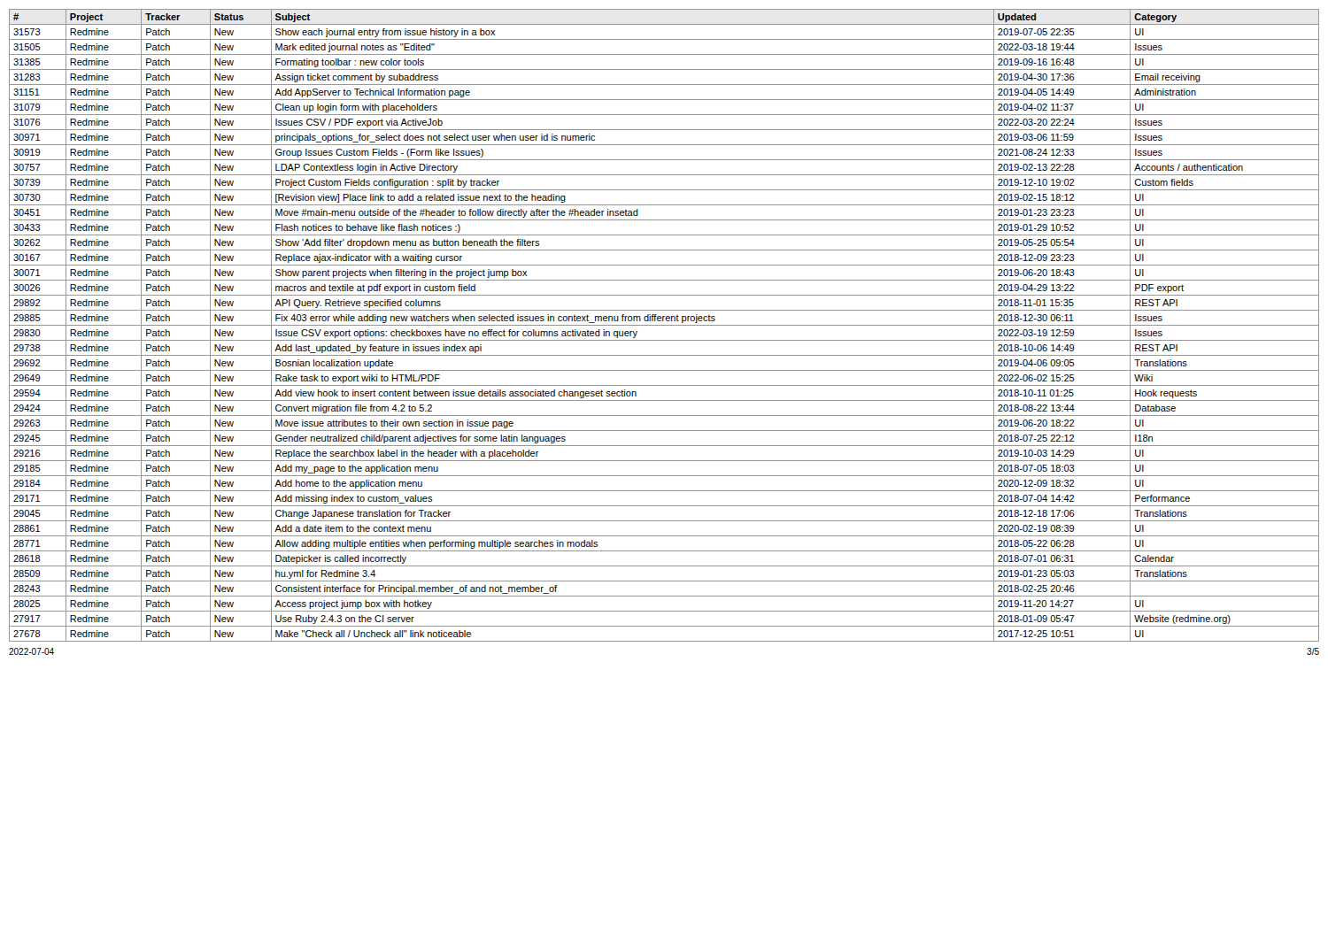| # | Project | Tracker | Status | Subject | Updated | Category |
| --- | --- | --- | --- | --- | --- | --- |
| 31573 | Redmine | Patch | New | Show each journal entry from issue history in a box | 2019-07-05 22:35 | UI |
| 31505 | Redmine | Patch | New | Mark edited journal notes as "Edited" | 2022-03-18 19:44 | Issues |
| 31385 | Redmine | Patch | New | Formating toolbar : new color tools | 2019-09-16 16:48 | UI |
| 31283 | Redmine | Patch | New | Assign ticket comment by subaddress | 2019-04-30 17:36 | Email receiving |
| 31151 | Redmine | Patch | New | Add AppServer to Technical Information page | 2019-04-05 14:49 | Administration |
| 31079 | Redmine | Patch | New | Clean up login form with placeholders | 2019-04-02 11:37 | UI |
| 31076 | Redmine | Patch | New | Issues CSV / PDF export via ActiveJob | 2022-03-20 22:24 | Issues |
| 30971 | Redmine | Patch | New | principals_options_for_select does not select user when user id is numeric | 2019-03-06 11:59 | Issues |
| 30919 | Redmine | Patch | New | Group Issues Custom Fields - (Form like Issues) | 2021-08-24 12:33 | Issues |
| 30757 | Redmine | Patch | New | LDAP Contextless login in Active Directory | 2019-02-13 22:28 | Accounts / authentication |
| 30739 | Redmine | Patch | New | Project Custom Fields configuration : split by tracker | 2019-12-10 19:02 | Custom fields |
| 30730 | Redmine | Patch | New | [Revision view] Place link to add a related issue next to the heading | 2019-02-15 18:12 | UI |
| 30451 | Redmine | Patch | New | Move #main-menu outside of the #header to follow directly after the #header insetad | 2019-01-23 23:23 | UI |
| 30433 | Redmine | Patch | New | Flash notices to behave like flash notices :) | 2019-01-29 10:52 | UI |
| 30262 | Redmine | Patch | New | Show 'Add filter' dropdown menu as button beneath the filters | 2019-05-25 05:54 | UI |
| 30167 | Redmine | Patch | New | Replace ajax-indicator with a waiting cursor | 2018-12-09 23:23 | UI |
| 30071 | Redmine | Patch | New | Show parent projects when filtering in the project jump box | 2019-06-20 18:43 | UI |
| 30026 | Redmine | Patch | New | macros and textile at pdf export in custom field | 2019-04-29 13:22 | PDF export |
| 29892 | Redmine | Patch | New | API Query. Retrieve specified columns | 2018-11-01 15:35 | REST API |
| 29885 | Redmine | Patch | New | Fix 403 error while adding new watchers when selected issues in context_menu from different projects | 2018-12-30 06:11 | Issues |
| 29830 | Redmine | Patch | New | Issue CSV export options: checkboxes have no effect for columns activated in query | 2022-03-19 12:59 | Issues |
| 29738 | Redmine | Patch | New | Add last_updated_by feature in issues index api | 2018-10-06 14:49 | REST API |
| 29692 | Redmine | Patch | New | Bosnian localization update | 2019-04-06 09:05 | Translations |
| 29649 | Redmine | Patch | New | Rake task to export wiki to HTML/PDF | 2022-06-02 15:25 | Wiki |
| 29594 | Redmine | Patch | New | Add view hook to insert content between issue details associated changeset section | 2018-10-11 01:25 | Hook requests |
| 29424 | Redmine | Patch | New | Convert migration file from 4.2 to 5.2 | 2018-08-22 13:44 | Database |
| 29263 | Redmine | Patch | New | Move issue attributes to their own section in issue page | 2019-06-20 18:22 | UI |
| 29245 | Redmine | Patch | New | Gender neutralized child/parent adjectives for some latin languages | 2018-07-25 22:12 | I18n |
| 29216 | Redmine | Patch | New | Replace the searchbox label in the header with a placeholder | 2019-10-03 14:29 | UI |
| 29185 | Redmine | Patch | New | Add my_page to the application menu | 2018-07-05 18:03 | UI |
| 29184 | Redmine | Patch | New | Add home to the application menu | 2020-12-09 18:32 | UI |
| 29171 | Redmine | Patch | New | Add missing index to custom_values | 2018-07-04 14:42 | Performance |
| 29045 | Redmine | Patch | New | Change Japanese translation for Tracker | 2018-12-18 17:06 | Translations |
| 28861 | Redmine | Patch | New | Add a date item to the context menu | 2020-02-19 08:39 | UI |
| 28771 | Redmine | Patch | New | Allow adding multiple entities when performing multiple searches in modals | 2018-05-22 06:28 | UI |
| 28618 | Redmine | Patch | New | Datepicker is called incorrectly | 2018-07-01 06:31 | Calendar |
| 28509 | Redmine | Patch | New | hu.yml for Redmine 3.4 | 2019-01-23 05:03 | Translations |
| 28243 | Redmine | Patch | New | Consistent interface for Principal.member_of and not_member_of | 2018-02-25 20:46 | |
| 28025 | Redmine | Patch | New | Access project jump box with hotkey | 2019-11-20 14:27 | UI |
| 27917 | Redmine | Patch | New | Use Ruby 2.4.3 on the CI server | 2018-01-09 05:47 | Website (redmine.org) |
| 27678 | Redmine | Patch | New | Make "Check all / Uncheck all" link noticeable | 2017-12-25 10:51 | UI |
2022-07-04 3/5